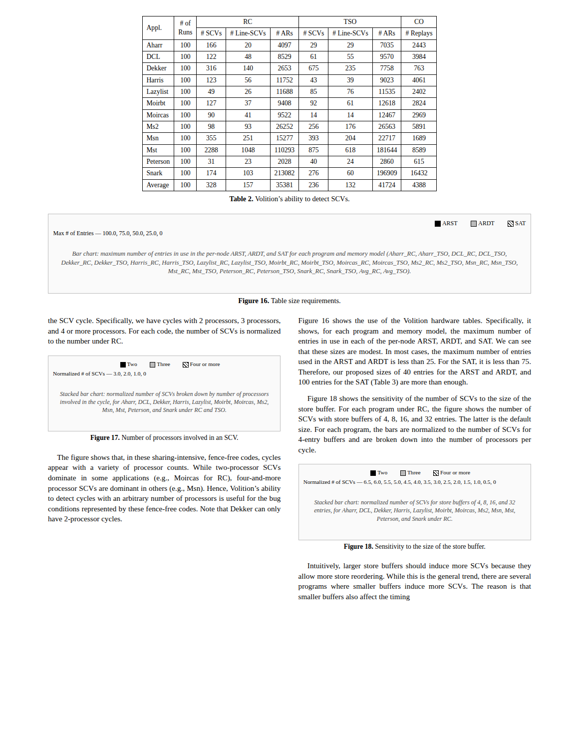| Appl. | # of Runs | RC | TSO | CO |
| --- | --- | --- | --- | --- |
| # SCVs | # Line-SCVs | # ARs | # SCVs | # Line-SCVs | # ARs | # Replays |
| Aharr | 100 | 166 | 20 | 4097 | 29 | 29 | 7035 | 2443 |
| DCL | 100 | 122 | 48 | 8529 | 61 | 55 | 9570 | 3984 |
| Dekker | 100 | 316 | 140 | 2653 | 675 | 235 | 7758 | 763 |
| Harris | 100 | 123 | 56 | 11752 | 43 | 39 | 9023 | 4061 |
| Lazylist | 100 | 49 | 26 | 11688 | 85 | 76 | 11535 | 2402 |
| Moirbt | 100 | 127 | 37 | 9408 | 92 | 61 | 12618 | 2824 |
| Moircas | 100 | 90 | 41 | 9522 | 14 | 14 | 12467 | 2969 |
| Ms2 | 100 | 98 | 93 | 26252 | 256 | 176 | 26563 | 5891 |
| Msn | 100 | 355 | 251 | 15277 | 393 | 204 | 22717 | 1689 |
| Mst | 100 | 2288 | 1048 | 110293 | 875 | 618 | 181644 | 8589 |
| Peterson | 100 | 31 | 23 | 2028 | 40 | 24 | 2860 | 615 |
| Snark | 100 | 174 | 103 | 213082 | 276 | 60 | 196909 | 16432 |
| Average | 100 | 328 | 157 | 35381 | 236 | 132 | 41724 | 4388 |
Table 2. Volition’s ability to detect SCVs.
ARST ARDT SAT
Max # of Entries — 100.0, 75.0, 50.0, 25.0, 0
Bar chart: maximum number of entries in use in the per-node ARST, ARDT, and SAT for each program and memory model (Aharr_RC, Aharr_TSO, DCL_RC, DCL_TSO, Dekker_RC, Dekker_TSO, Harris_RC, Harris_TSO, Lazylist_RC, Lazylist_TSO, Moirbt_RC, Moirbt_TSO, Moircas_RC, Moircas_TSO, Ms2_RC, Ms2_TSO, Msn_RC, Msn_TSO, Mst_RC, Mst_TSO, Peterson_RC, Peterson_TSO, Snark_RC, Snark_TSO, Avg_RC, Avg_TSO).
Figure 16. Table size requirements.
the SCV cycle. Specifically, we have cycles with 2 processors, 3 processors, and 4 or more processors. For each code, the number of SCVs is normalized to the number under RC.
Two Three Four or more
Normalized # of SCVs — 3.0, 2.0, 1.0, 0
Stacked bar chart: normalized number of SCVs broken down by number of processors involved in the cycle, for Aharr, DCL, Dekker, Harris, Lazylist, Moirbt, Moircas, Ms2, Msn, Mst, Peterson, and Snark under RC and TSO.
Figure 17. Number of processors involved in an SCV.
The figure shows that, in these sharing-intensive, fence-free codes, cycles appear with a variety of processor counts. While two-processor SCVs dominate in some applications (e.g., Moircas for RC), four-and-more processor SCVs are dominant in others (e.g., Msn). Hence, Volition’s ability to detect cycles with an arbitrary number of processors is useful for the bug conditions represented by these fence-free codes. Note that Dekker can only have 2-processor cycles.
Figure 16 shows the use of the Volition hardware tables. Specifically, it shows, for each program and memory model, the maximum number of entries in use in each of the per-node ARST, ARDT, and SAT. We can see that these sizes are modest. In most cases, the maximum number of entries used in the ARST and ARDT is less than 25. For the SAT, it is less than 75. Therefore, our proposed sizes of 40 entries for the ARST and ARDT, and 100 entries for the SAT (Table 3) are more than enough.
Figure 18 shows the sensitivity of the number of SCVs to the size of the store buffer. For each program under RC, the figure shows the number of SCVs with store buffers of 4, 8, 16, and 32 entries. The latter is the default size. For each program, the bars are normalized to the number of SCVs for 4-entry buffers and are broken down into the number of processors per cycle.
Two Three Four or more
Normalized # of SCVs — 6.5, 6.0, 5.5, 5.0, 4.5, 4.0, 3.5, 3.0, 2.5, 2.0, 1.5, 1.0, 0.5, 0
Stacked bar chart: normalized number of SCVs for store buffers of 4, 8, 16, and 32 entries, for Aharr, DCL, Dekker, Harris, Lazylist, Moirbt, Moircas, Ms2, Msn, Mst, Peterson, and Snark under RC.
Figure 18. Sensitivity to the size of the store buffer.
Intuitively, larger store buffers should induce more SCVs because they allow more store reordering. While this is the general trend, there are several programs where smaller buffers induce more SCVs. The reason is that smaller buffers also affect the timing